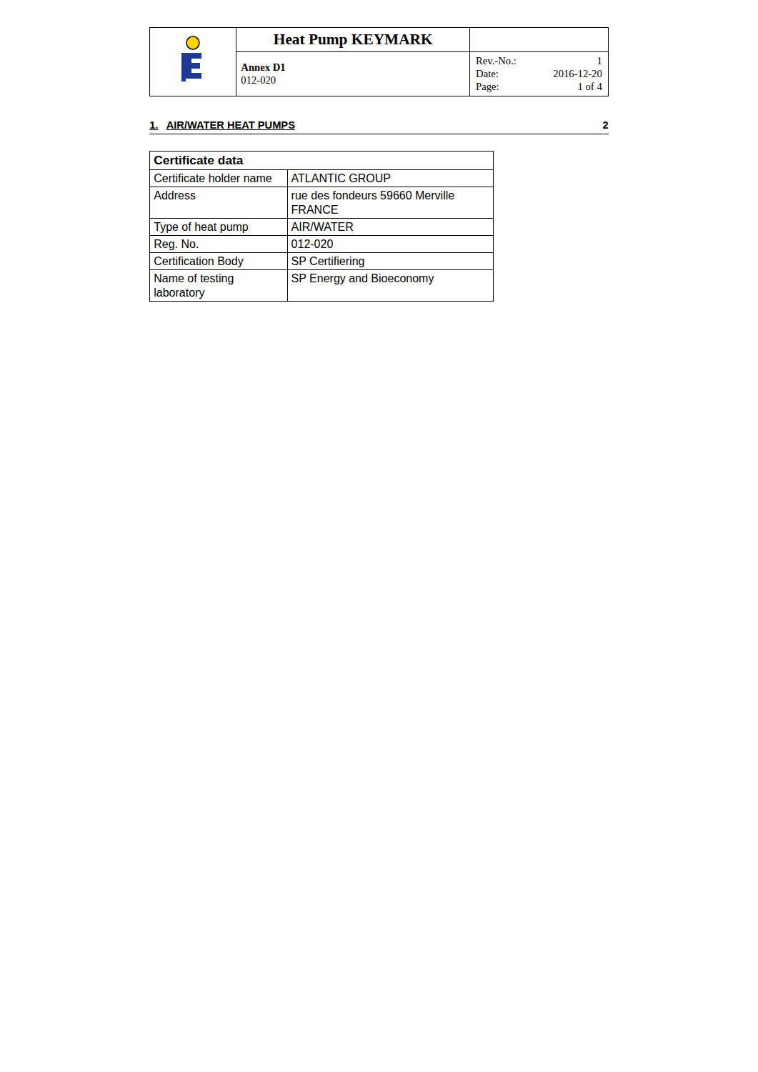| | Heat Pump KEYMARK | |
| Annex D1 012-020 | / Rev.-No.: / 1 / / Date: / 2016-12-20 / / Page: / 1 of 4 / |
| 1. | AIR/WATER HEAT PUMPS | 2 |
| Certificate data |
| Certificate holder name | ATLANTIC GROUP |
| Address | rue des fondeurs 59660 Merville FRANCE |
| Type of heat pump | AIR/WATER |
| Reg. No. | 012-020 |
| Certification Body | SP Certifiering |
| Name of testing laboratory | SP Energy and Bioeconomy |